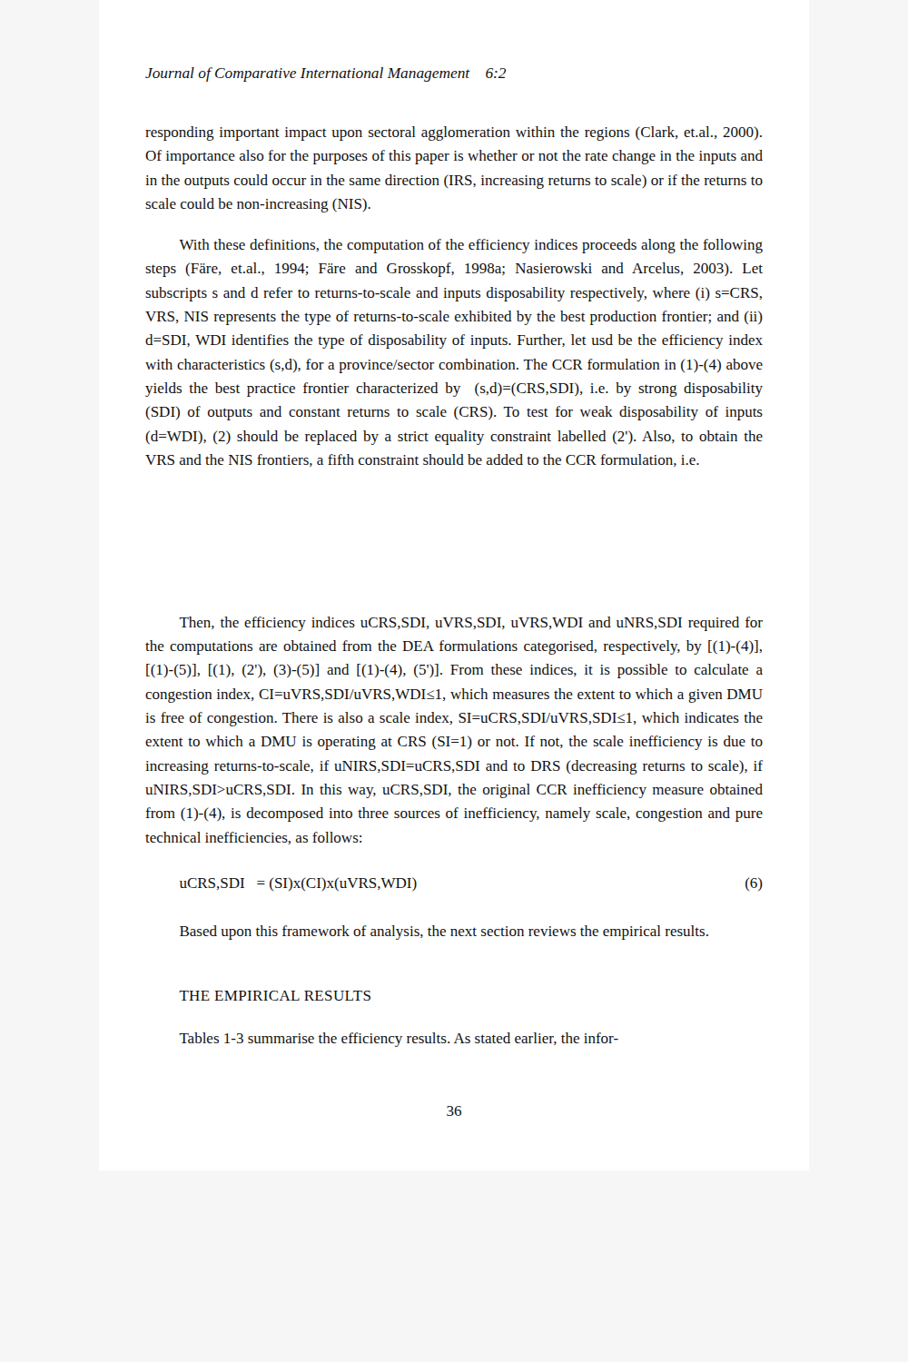Journal of Comparative International Management 6:2
responding important impact upon sectoral agglomeration within the regions (Clark, et.al., 2000). Of importance also for the purposes of this paper is whether or not the rate change in the inputs and in the outputs could occur in the same direction (IRS, increasing returns to scale) or if the returns to scale could be non-increasing (NIS).
With these definitions, the computation of the efficiency indices proceeds along the following steps (Färe, et.al., 1994; Färe and Grosskopf, 1998a; Nasierowski and Arcelus, 2003). Let subscripts s and d refer to returns-to-scale and inputs disposability respectively, where (i) s=CRS, VRS, NIS represents the type of returns-to-scale exhibited by the best production frontier; and (ii) d=SDI, WDI identifies the type of disposability of inputs. Further, let usd be the efficiency index with characteristics (s,d), for a province/sector combination. The CCR formulation in (1)-(4) above yields the best practice frontier characterized by (s,d)=(CRS,SDI), i.e. by strong disposability (SDI) of outputs and constant returns to scale (CRS). To test for weak disposability of inputs (d=WDI), (2) should be replaced by a strict equality constraint labelled (2'). Also, to obtain the VRS and the NIS frontiers, a fifth constraint should be added to the CCR formulation, i.e.
Then, the efficiency indices uCRS,SDI, uVRS,SDI, uVRS,WDI and uNRS,SDI required for the computations are obtained from the DEA formulations categorised, respectively, by [(1)-(4)], [(1)-(5)], [(1), (2'), (3)-(5)] and [(1)-(4), (5')]. From these indices, it is possible to calculate a congestion index, CI=uVRS,SDI/uVRS,WDI≤1, which measures the extent to which a given DMU is free of congestion. There is also a scale index, SI=uCRS,SDI/uVRS,SDI≤1, which indicates the extent to which a DMU is operating at CRS (SI=1) or not. If not, the scale inefficiency is due to increasing returns-to-scale, if uNIRS,SDI=uCRS,SDI and to DRS (decreasing returns to scale), if uNIRS,SDI>uCRS,SDI. In this way, uCRS,SDI, the original CCR inefficiency measure obtained from (1)-(4), is decomposed into three sources of inefficiency, namely scale, congestion and pure technical inefficiencies, as follows:
uCRS,SDI = (SI)x(CI)x(uVRS,WDI)(6)
Based upon this framework of analysis, the next section reviews the empirical results.
The Empirical Results
Tables 1-3 summarise the efficiency results. As stated earlier, the infor-
36